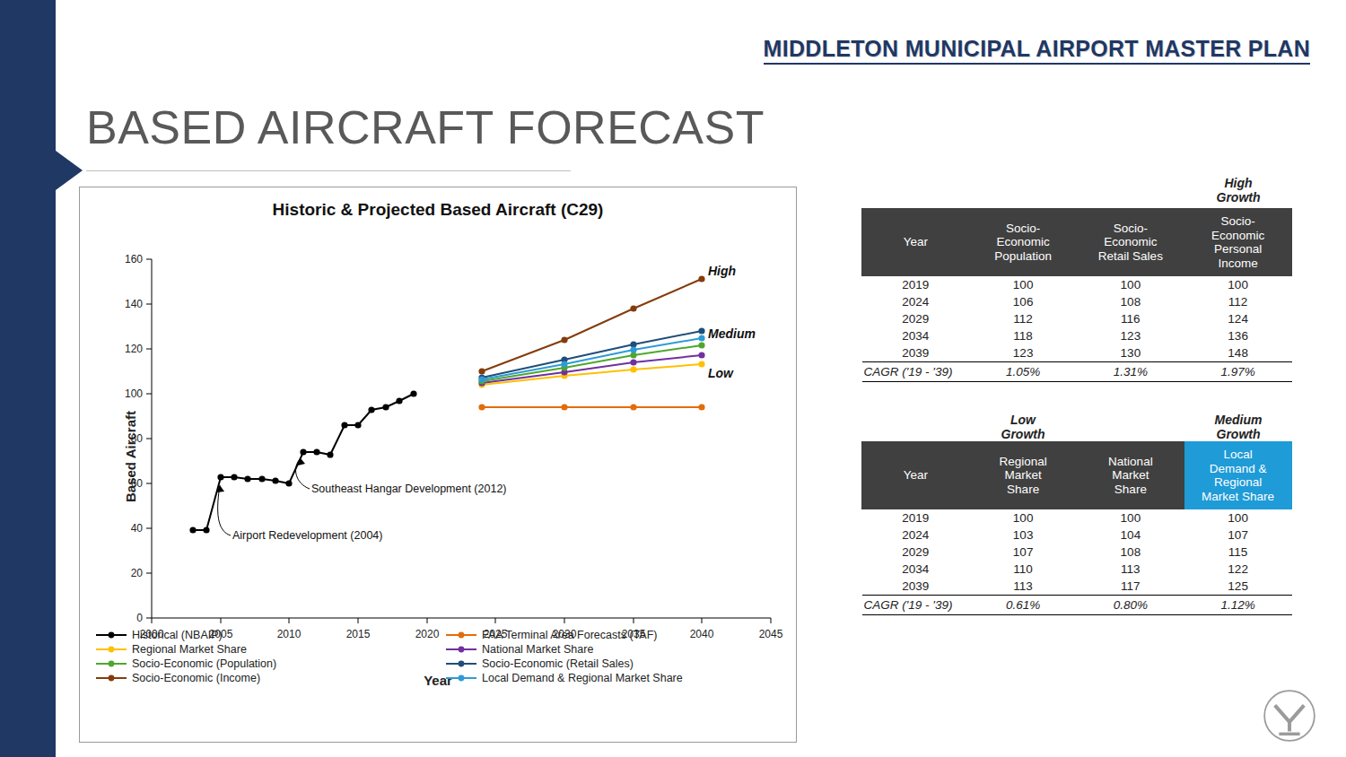MIDDLETON MUNICIPAL AIRPORT MASTER PLAN
BASED AIRCRAFT FORECAST
Historic & Projected Based Aircraft (C29)
Based Aircraft
Year
0 20 40 60 80 100 120 140 160 2000 2005 2010 2015 2020 2025 2030 2035 2040 2045 High Medium Low Southeast Hangar Development (2012) Airport Redevelopment (2004)
Historical (NBAIP)
FAA Terminal Area Forecasts (TAF)
Regional Market Share
National Market Share
Socio-Economic (Population)
Socio-Economic (Retail Sales)
Socio-Economic (Income)
Local Demand & Regional Market Share
High
Growth
| Year | Socio- Economic Population | Socio- Economic Retail Sales | Socio- Economic Personal Income |
| --- | --- | --- | --- |
| 2019 | 100 | 100 | 100 |
| 2024 | 106 | 108 | 112 |
| 2029 | 112 | 116 | 124 |
| 2034 | 118 | 123 | 136 |
| 2039 | 123 | 130 | 148 |
| CAGR ('19 - '39) | 1.05% | 1.31% | 1.97% |
Low
Growth
Medium
Growth
| Year | Regional Market Share | National Market Share | Local Demand & Regional Market Share |
| --- | --- | --- | --- |
| 2019 | 100 | 100 | 100 |
| 2024 | 103 | 104 | 107 |
| 2029 | 107 | 108 | 115 |
| 2034 | 110 | 113 | 122 |
| 2039 | 113 | 117 | 125 |
| CAGR ('19 - '39) | 0.61% | 0.80% | 1.12% |